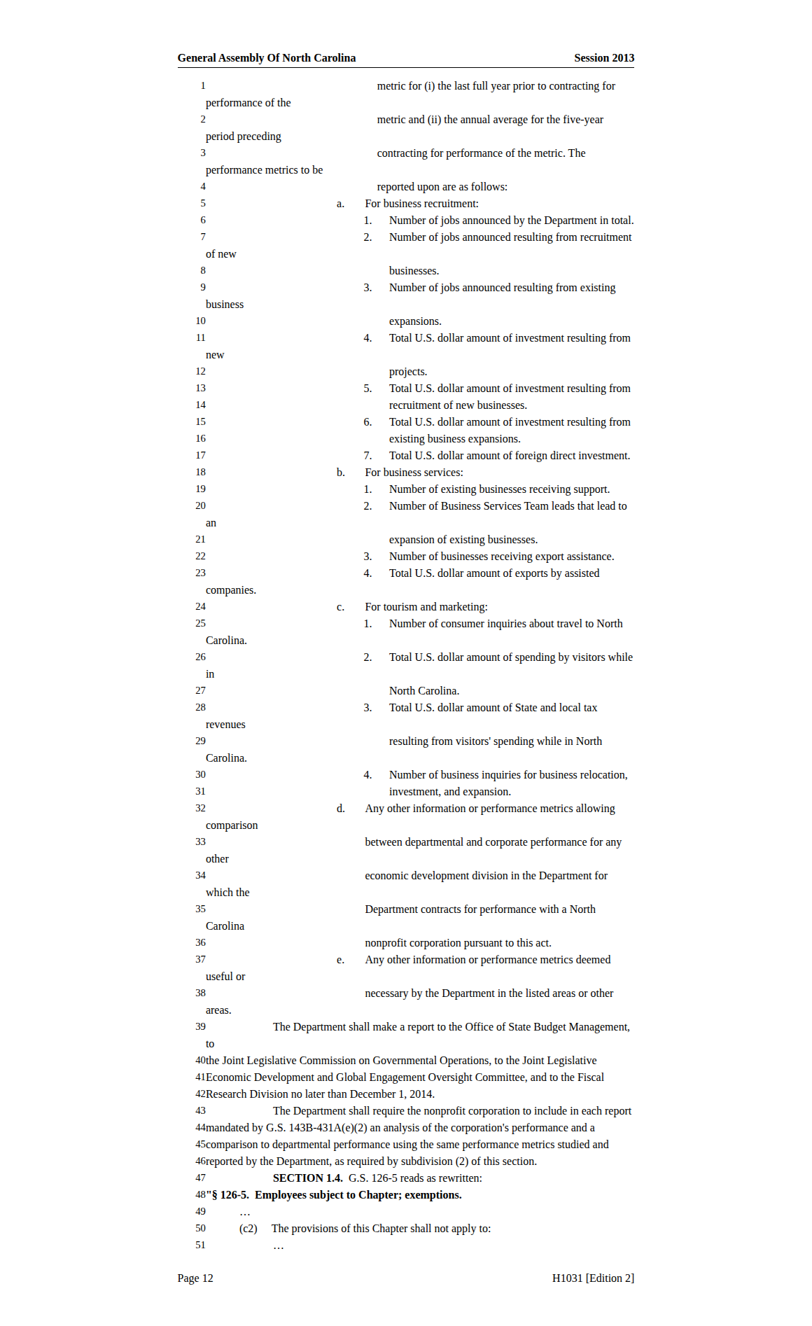General Assembly Of North Carolina
Session 2013
| 1 | metric for (i) the last full year prior to contracting for performance of the |
| 2 | metric and (ii) the annual average for the five-year period preceding |
| 3 | contracting for performance of the metric. The performance metrics to be |
| 4 | reported upon are as follows: |
| 5 | a. For business recruitment: |
| 6 | 1. Number of jobs announced by the Department in total. |
| 7 | 2. Number of jobs announced resulting from recruitment of new |
| 8 | businesses. |
| 9 | 3. Number of jobs announced resulting from existing business |
| 10 | expansions. |
| 11 | 4. Total U.S. dollar amount of investment resulting from new |
| 12 | projects. |
| 13 | 5. Total U.S. dollar amount of investment resulting from |
| 14 | recruitment of new businesses. |
| 15 | 6. Total U.S. dollar amount of investment resulting from |
| 16 | existing business expansions. |
| 17 | 7. Total U.S. dollar amount of foreign direct investment. |
| 18 | b. For business services: |
| 19 | 1. Number of existing businesses receiving support. |
| 20 | 2. Number of Business Services Team leads that lead to an |
| 21 | expansion of existing businesses. |
| 22 | 3. Number of businesses receiving export assistance. |
| 23 | 4. Total U.S. dollar amount of exports by assisted companies. |
| 24 | c. For tourism and marketing: |
| 25 | 1. Number of consumer inquiries about travel to North Carolina. |
| 26 | 2. Total U.S. dollar amount of spending by visitors while in |
| 27 | North Carolina. |
| 28 | 3. Total U.S. dollar amount of State and local tax revenues |
| 29 | resulting from visitors' spending while in North Carolina. |
| 30 | 4. Number of business inquiries for business relocation, |
| 31 | investment, and expansion. |
| 32 | d. Any other information or performance metrics allowing comparison |
| 33 | between departmental and corporate performance for any other |
| 34 | economic development division in the Department for which the |
| 35 | Department contracts for performance with a North Carolina |
| 36 | nonprofit corporation pursuant to this act. |
| 37 | e. Any other information or performance metrics deemed useful or |
| 38 | necessary by the Department in the listed areas or other areas. |
| 39 | The Department shall make a report to the Office of State Budget Management, to |
| 40 | the Joint Legislative Commission on Governmental Operations, to the Joint Legislative |
| 41 | Economic Development and Global Engagement Oversight Committee, and to the Fiscal |
| 42 | Research Division no later than December 1, 2014. |
| 43 | The Department shall require the nonprofit corporation to include in each report |
| 44 | mandated by G.S. 143B-431A(e)(2) an analysis of the corporation's performance and a |
| 45 | comparison to departmental performance using the same performance metrics studied and |
| 46 | reported by the Department, as required by subdivision (2) of this section. |
| 47 | SECTION 1.4. G.S. 126-5 reads as rewritten: |
| 48 | "§ 126-5. Employees subject to Chapter; exemptions. |
| 49 | … |
| 50 | (c2) The provisions of this Chapter shall not apply to: |
| 51 | … |
Page 12
H1031 [Edition 2]